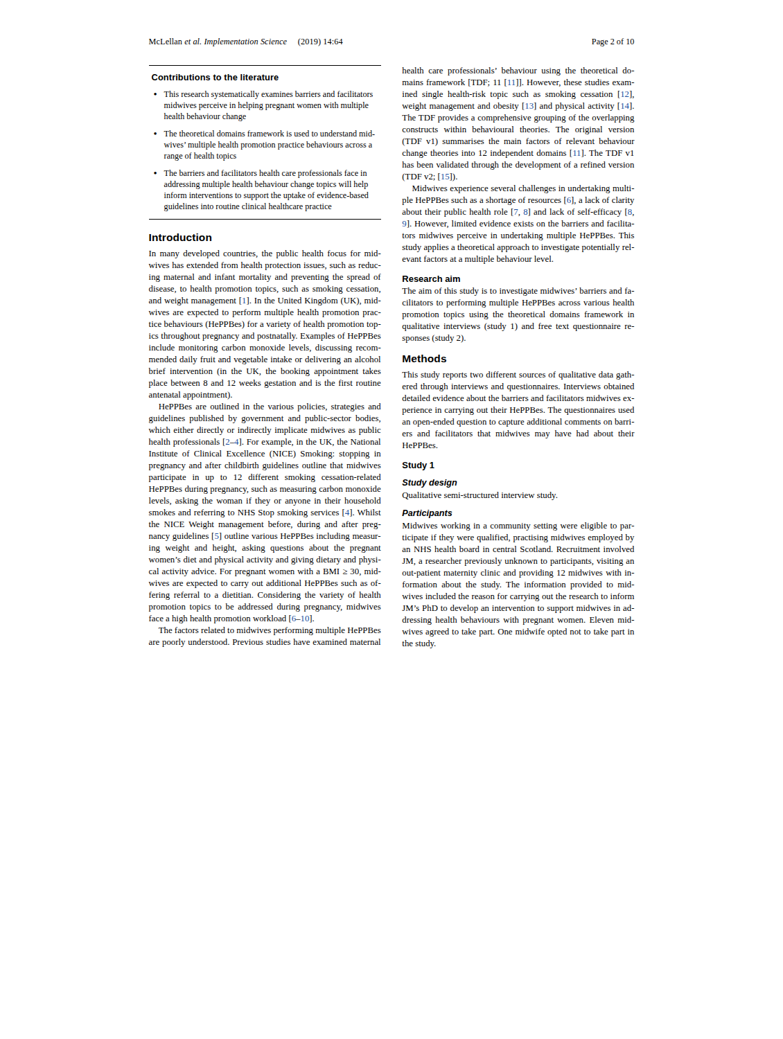McLellan et al. Implementation Science (2019) 14:64
Page 2 of 10
Contributions to the literature
This research systematically examines barriers and facilitators midwives perceive in helping pregnant women with multiple health behaviour change
The theoretical domains framework is used to understand midwives’ multiple health promotion practice behaviours across a range of health topics
The barriers and facilitators health care professionals face in addressing multiple health behaviour change topics will help inform interventions to support the uptake of evidence-based guidelines into routine clinical healthcare practice
Introduction
In many developed countries, the public health focus for midwives has extended from health protection issues, such as reducing maternal and infant mortality and preventing the spread of disease, to health promotion topics, such as smoking cessation, and weight management [1]. In the United Kingdom (UK), midwives are expected to perform multiple health promotion practice behaviours (HePPBes) for a variety of health promotion topics throughout pregnancy and postnatally. Examples of HePPBes include monitoring carbon monoxide levels, discussing recommended daily fruit and vegetable intake or delivering an alcohol brief intervention (in the UK, the booking appointment takes place between 8 and 12 weeks gestation and is the first routine antenatal appointment).
HePPBes are outlined in the various policies, strategies and guidelines published by government and public-sector bodies, which either directly or indirectly implicate midwives as public health professionals [2–4]. For example, in the UK, the National Institute of Clinical Excellence (NICE) Smoking: stopping in pregnancy and after childbirth guidelines outline that midwives participate in up to 12 different smoking cessation-related HePPBes during pregnancy, such as measuring carbon monoxide levels, asking the woman if they or anyone in their household smokes and referring to NHS Stop smoking services [4]. Whilst the NICE Weight management before, during and after pregnancy guidelines [5] outline various HePPBes including measuring weight and height, asking questions about the pregnant women’s diet and physical activity and giving dietary and physical activity advice. For pregnant women with a BMI ≥ 30, midwives are expected to carry out additional HePPBes such as offering referral to a dietitian. Considering the variety of health promotion topics to be addressed during pregnancy, midwives face a high health promotion workload [6–10].
The factors related to midwives performing multiple HePPBes are poorly understood. Previous studies have examined maternal health care professionals’ behaviour using the theoretical domains framework [TDF; 11 [11]]. However, these studies examined single health-risk topic such as smoking cessation [12], weight management and obesity [13] and physical activity [14]. The TDF provides a comprehensive grouping of the overlapping constructs within behavioural theories. The original version (TDF v1) summarises the main factors of relevant behaviour change theories into 12 independent domains [11]. The TDF v1 has been validated through the development of a refined version (TDF v2; [15]).
Midwives experience several challenges in undertaking multiple HePPBes such as a shortage of resources [6], a lack of clarity about their public health role [7, 8] and lack of self-efficacy [8, 9]. However, limited evidence exists on the barriers and facilitators midwives perceive in undertaking multiple HePPBes. This study applies a theoretical approach to investigate potentially relevant factors at a multiple behaviour level.
Research aim
The aim of this study is to investigate midwives’ barriers and facilitators to performing multiple HePPBes across various health promotion topics using the theoretical domains framework in qualitative interviews (study 1) and free text questionnaire responses (study 2).
Methods
This study reports two different sources of qualitative data gathered through interviews and questionnaires. Interviews obtained detailed evidence about the barriers and facilitators midwives experience in carrying out their HePPBes. The questionnaires used an open-ended question to capture additional comments on barriers and facilitators that midwives may have had about their HePPBes.
Study 1
Study design
Qualitative semi-structured interview study.
Participants
Midwives working in a community setting were eligible to participate if they were qualified, practising midwives employed by an NHS health board in central Scotland. Recruitment involved JM, a researcher previously unknown to participants, visiting an out-patient maternity clinic and providing 12 midwives with information about the study. The information provided to midwives included the reason for carrying out the research to inform JM’s PhD to develop an intervention to support midwives in addressing health behaviours with pregnant women. Eleven midwives agreed to take part. One midwife opted not to take part in the study.